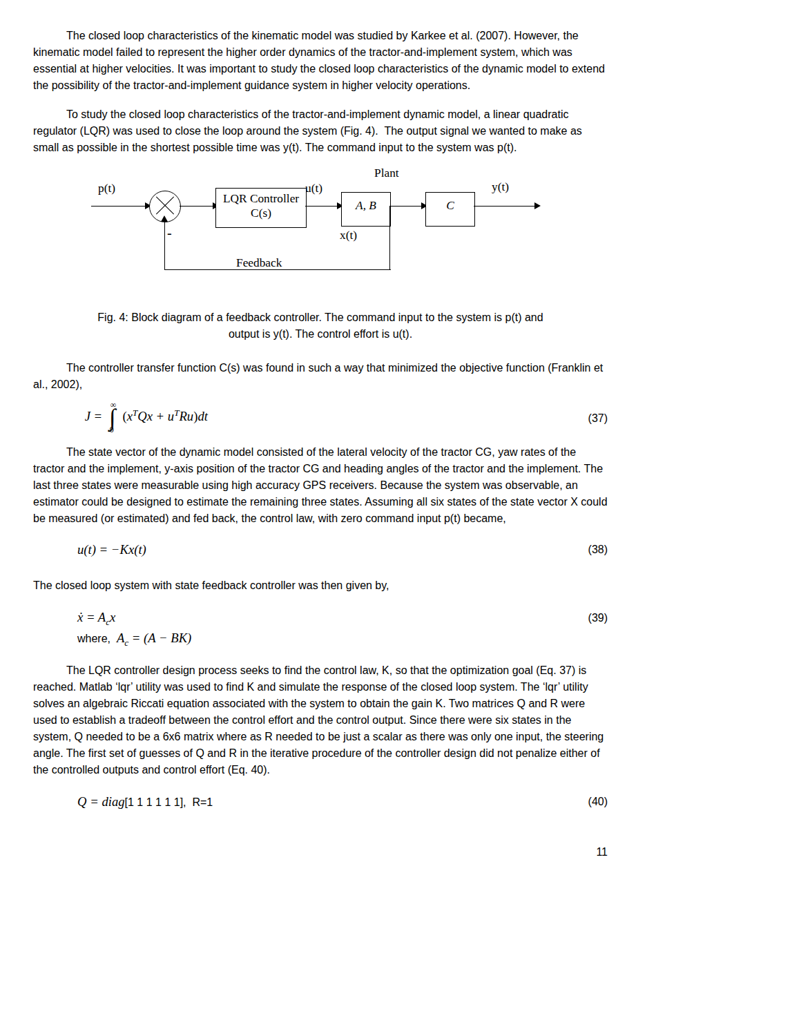The closed loop characteristics of the kinematic model was studied by Karkee et al. (2007). However, the kinematic model failed to represent the higher order dynamics of the tractor-and-implement system, which was essential at higher velocities. It was important to study the closed loop characteristics of the dynamic model to extend the possibility of the tractor-and-implement guidance system in higher velocity operations.
To study the closed loop characteristics of the tractor-and-implement dynamic model, a linear quadratic regulator (LQR) was used to close the loop around the system (Fig. 4). The output signal we wanted to make as small as possible in the shortest possible time was y(t). The command input to the system was p(t).
p(t) u(t) Plant y(t) x(t) - Feedback
LQR Controller
C(s)
A, B
C
Fig. 4: Block diagram of a feedback controller. The command input to the system is p(t) and output is y(t). The control effort is u(t).
The controller transfer function C(s) was found in such a way that minimized the objective function (Franklin et al., 2002),
J = ∫∞0 (xTQx + uTRu) dt
(37)
The state vector of the dynamic model consisted of the lateral velocity of the tractor CG, yaw rates of the tractor and the implement, y-axis position of the tractor CG and heading angles of the tractor and the implement. The last three states were measurable using high accuracy GPS receivers. Because the system was observable, an estimator could be designed to estimate the remaining three states. Assuming all six states of the state vector X could be measured (or estimated) and fed back, the control law, with zero command input p(t) became,
u(t) = −Kx(t) (38)
The closed loop system with state feedback controller was then given by,
ẋ = Acx (39)
where, Ac = (A − BK)
The LQR controller design process seeks to find the control law, K, so that the optimization goal (Eq. 37) is reached. Matlab ‘lqr’ utility was used to find K and simulate the response of the closed loop system. The ‘lqr’ utility solves an algebraic Riccati equation associated with the system to obtain the gain K. Two matrices Q and R were used to establish a tradeoff between the control effort and the control output. Since there were six states in the system, Q needed to be a 6x6 matrix where as R needed to be just a scalar as there was only one input, the steering angle. The first set of guesses of Q and R in the iterative procedure of the controller design did not penalize either of the controlled outputs and control effort (Eq. 40).
Q = diag[1 1 1 1 1 1], R=1 (40)
11